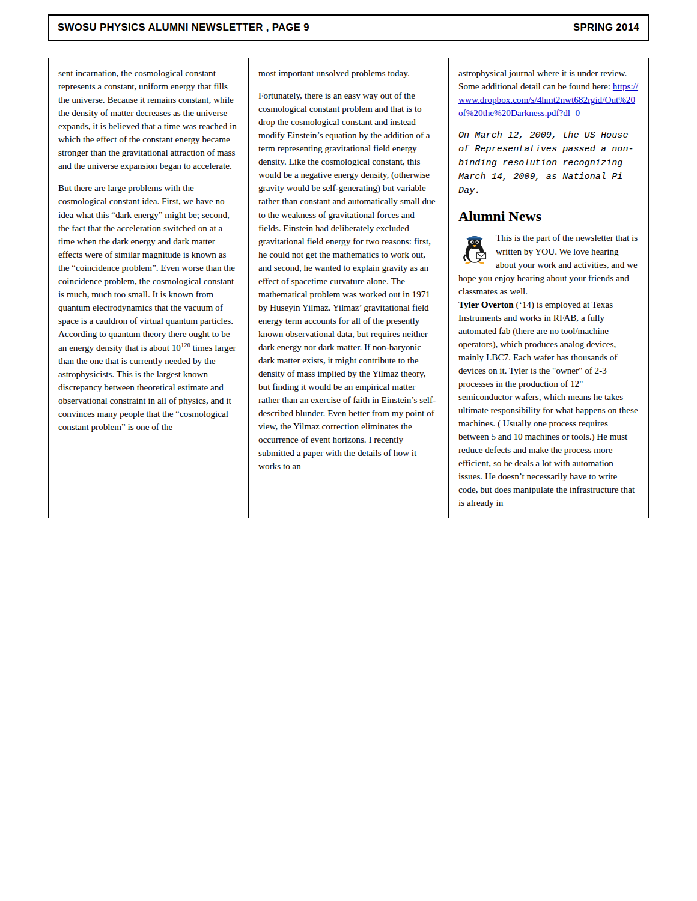SWOSU Physics Alumni Newsletter , page 9 Spring 2014
sent incarnation, the cosmological constant represents a constant, uniform energy that fills the universe. Because it remains constant, while the density of matter decreases as the universe expands, it is believed that a time was reached in which the effect of the constant energy became stronger than the gravitational attraction of mass and the universe expansion began to accelerate.
But there are large problems with the cosmological constant idea. First, we have no idea what this “dark energy” might be; second, the fact that the acceleration switched on at a time when the dark energy and dark matter effects were of similar magnitude is known as the “coincidence problem”. Even worse than the coincidence problem, the cosmological constant is much, much too small. It is known from quantum electrodynamics that the vacuum of space is a cauldron of virtual quantum particles. According to quantum theory there ought to be an energy density that is about 10120 times larger than the one that is currently needed by the astrophysicists. This is the largest known discrepancy between theoretical estimate and observational constraint in all of physics, and it convinces many people that the “cosmological constant problem” is one of the
most important unsolved problems today.
Fortunately, there is an easy way out of the cosmological constant problem and that is to drop the cosmological constant and instead modify Einstein’s equation by the addition of a term representing gravitational field energy density. Like the cosmological constant, this would be a negative energy density, (otherwise gravity would be self-generating) but variable rather than constant and automatically small due to the weakness of gravitational forces and fields. Einstein had deliberately excluded gravitational field energy for two reasons: first, he could not get the mathematics to work out, and second, he wanted to explain gravity as an effect of spacetime curvature alone. The mathematical problem was worked out in 1971 by Huseyin Yilmaz. Yilmaz’ gravitational field energy term accounts for all of the presently known observational data, but requires neither dark energy nor dark matter. If non-baryonic dark matter exists, it might contribute to the density of mass implied by the Yilmaz theory, but finding it would be an empirical matter rather than an exercise of faith in Einstein’s self-described blunder. Even better from my point of view, the Yilmaz correction eliminates the occurrence of event horizons. I recently submitted a paper with the details of how it works to an
astrophysical journal where it is under review. Some additional detail can be found here: https://www.dropbox.com/s/4hmt2nwt682rgid/Out%20of%20the%20Darkness.pdf?dl=0
On March 12, 2009, the US House of Representatives passed a non-binding resolution recognizing March 14, 2009, as National Pi Day.
Alumni News
This is the part of the newsletter that is written by YOU. We love hearing about your work and activities, and we hope you enjoy hearing about your friends and classmates as well.
Tyler Overton (‘14) is employed at Texas Instruments and works in RFAB, a fully automated fab (there are no tool/machine operators), which produces analog devices, mainly LBC7. Each wafer has thousands of devices on it. Tyler is the "owner" of 2-3 processes in the production of 12" semiconductor wafers, which means he takes ultimate responsibility for what happens on these machines. ( Usually one process requires between 5 and 10 machines or tools.) He must reduce defects and make the process more efficient, so he deals a lot with automation issues. He doesn’t necessarily have to write code, but does manipulate the infrastructure that is already in